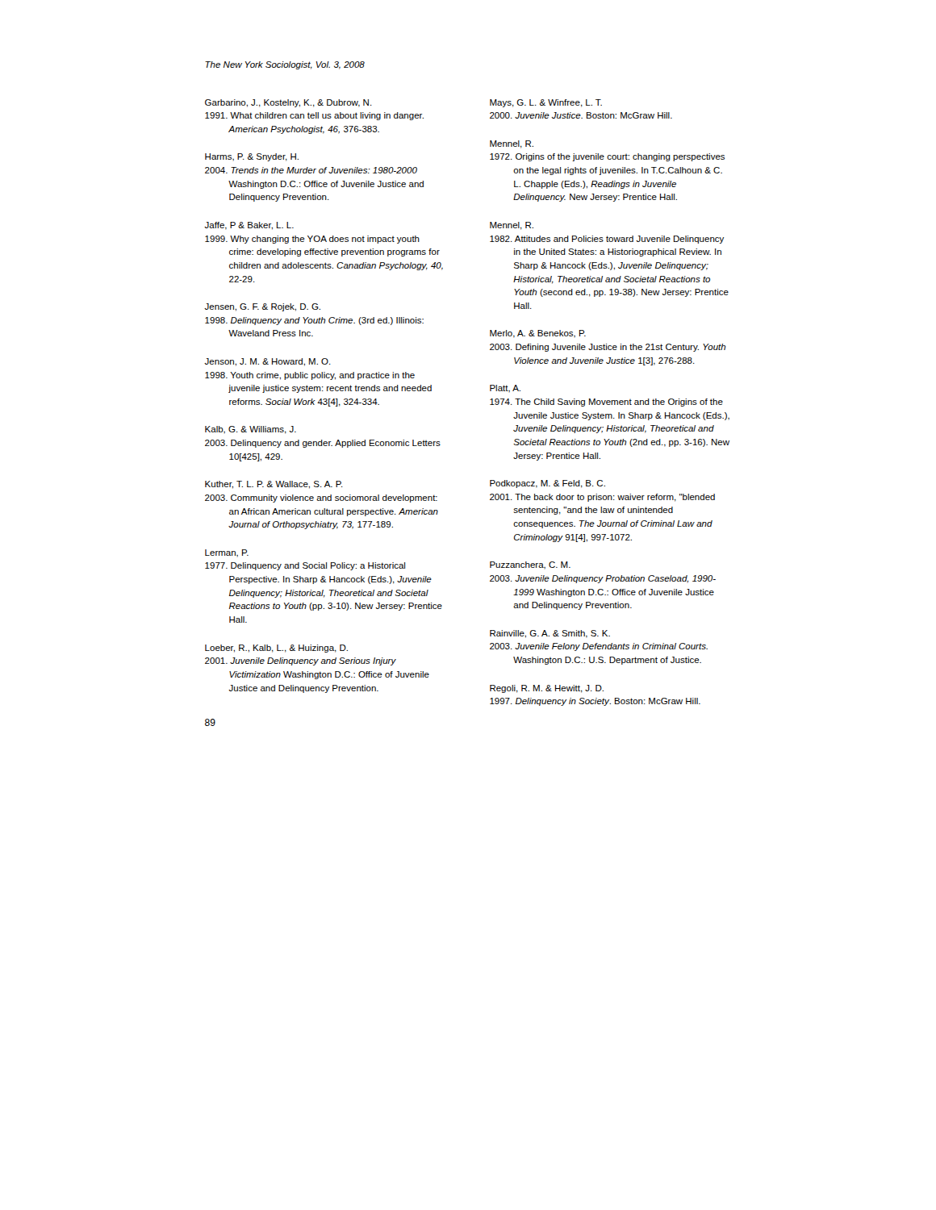The New York Sociologist, Vol. 3, 2008
Garbarino, J., Kostelny, K., & Dubrow, N.
1991. What children can tell us about living in danger. American Psychologist, 46, 376-383.
Harms, P. & Snyder, H.
2004. Trends in the Murder of Juveniles: 1980-2000 Washington D.C.: Office of Juvenile Justice and Delinquency Prevention.
Jaffe, P & Baker, L. L.
1999. Why changing the YOA does not impact youth crime: developing effective prevention programs for children and adolescents. Canadian Psychology, 40, 22-29.
Jensen, G. F. & Rojek, D. G.
1998. Delinquency and Youth Crime. (3rd ed.) Illinois: Waveland Press Inc.
Jenson, J. M. & Howard, M. O.
1998. Youth crime, public policy, and practice in the juvenile justice system: recent trends and needed reforms. Social Work 43[4], 324-334.
Kalb, G. & Williams, J.
2003. Delinquency and gender. Applied Economic Letters 10[425], 429.
Kuther, T. L. P. & Wallace, S. A. P.
2003. Community violence and sociomoral development: an African American cultural perspective. American Journal of Orthopsychiatry, 73, 177-189.
Lerman, P.
1977. Delinquency and Social Policy: a Historical Perspective. In Sharp & Hancock (Eds.), Juvenile Delinquency; Historical, Theoretical and Societal Reactions to Youth (pp. 3-10). New Jersey: Prentice Hall.
Loeber, R., Kalb, L., & Huizinga, D.
2001. Juvenile Delinquency and Serious Injury Victimization Washington D.C.: Office of Juvenile Justice and Delinquency Prevention.
89
Mays, G. L. & Winfree, L. T.
2000. Juvenile Justice. Boston: McGraw Hill.
Mennel, R.
1972. Origins of the juvenile court: changing perspectives on the legal rights of juveniles. In T.C.Calhoun & C. L. Chapple (Eds.), Readings in Juvenile Delinquency. New Jersey: Prentice Hall.
Mennel, R.
1982. Attitudes and Policies toward Juvenile Delinquency in the United States: a Historiographical Review. In Sharp & Hancock (Eds.), Juvenile Delinquency; Historical, Theoretical and Societal Reactions to Youth (second ed., pp. 19-38). New Jersey: Prentice Hall.
Merlo, A. & Benekos, P.
2003. Defining Juvenile Justice in the 21st Century. Youth Violence and Juvenile Justice 1[3], 276-288.
Platt, A.
1974. The Child Saving Movement and the Origins of the Juvenile Justice System. In Sharp & Hancock (Eds.), Juvenile Delinquency; Historical, Theoretical and Societal Reactions to Youth (2nd ed., pp. 3-16). New Jersey: Prentice Hall.
Podkopacz, M. & Feld, B. C.
2001. The back door to prison: waiver reform, "blended sentencing, "and the law of unintended consequences. The Journal of Criminal Law and Criminology 91[4], 997-1072.
Puzzanchera, C. M.
2003. Juvenile Delinquency Probation Caseload, 1990-1999 Washington D.C.: Office of Juvenile Justice and Delinquency Prevention.
Rainville, G. A. & Smith, S. K.
2003. Juvenile Felony Defendants in Criminal Courts. Washington D.C.: U.S. Department of Justice.
Regoli, R. M. & Hewitt, J. D.
1997. Delinquency in Society. Boston: McGraw Hill.